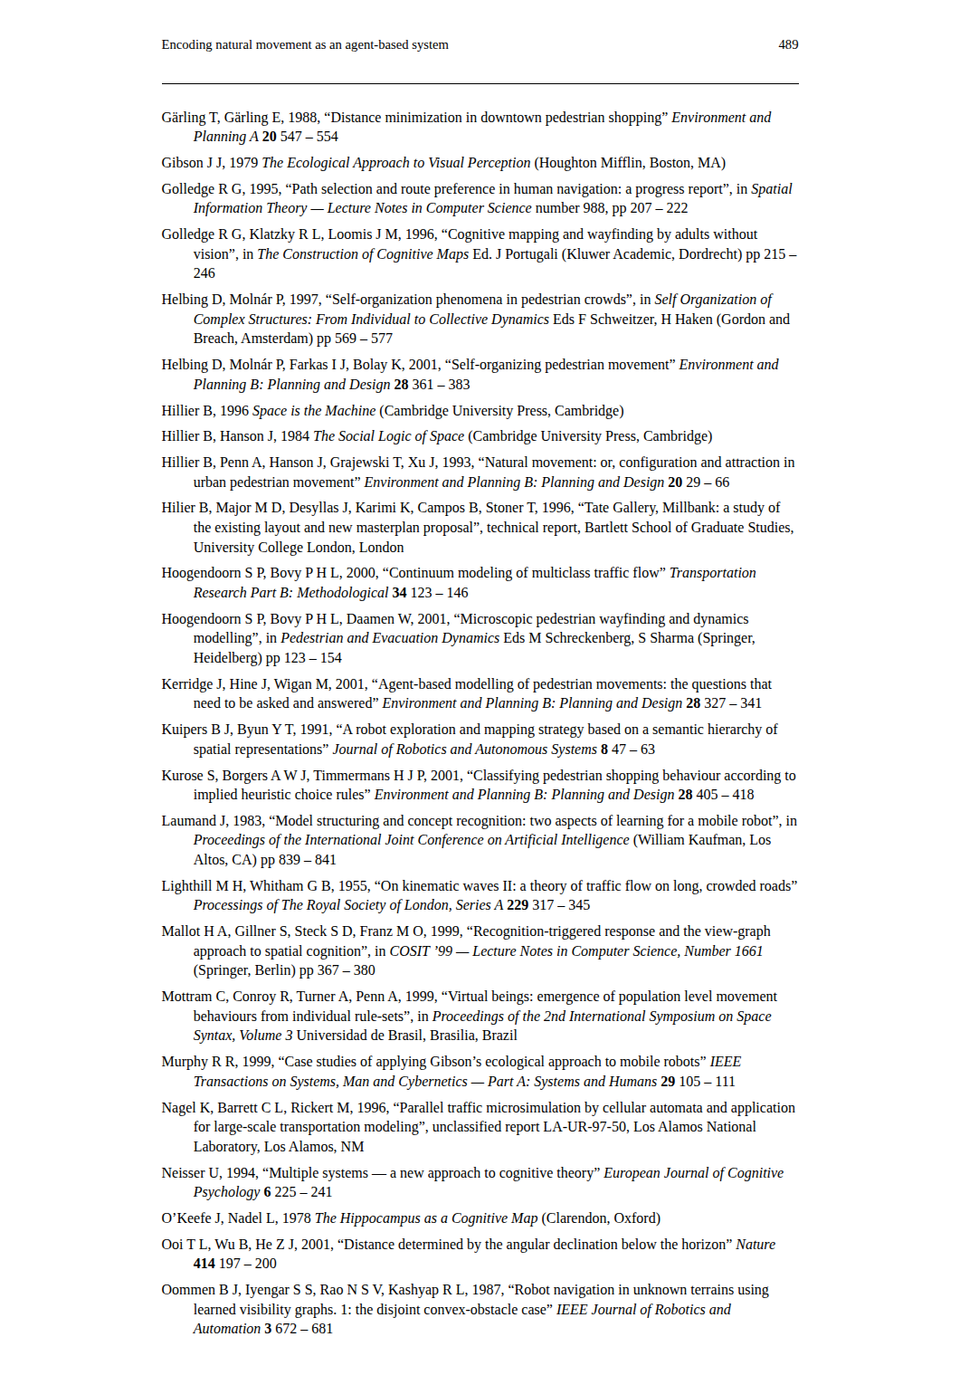Encoding natural movement as an agent-based system 489
Gärling T, Gärling E, 1988, “Distance minimization in downtown pedestrian shopping” Environment and Planning A 20 547 – 554
Gibson J J, 1979 The Ecological Approach to Visual Perception (Houghton Mifflin, Boston, MA)
Golledge R G, 1995, “Path selection and route preference in human navigation: a progress report”, in Spatial Information Theory — Lecture Notes in Computer Science number 988, pp 207 – 222
Golledge R G, Klatzky R L, Loomis J M, 1996, “Cognitive mapping and wayfinding by adults without vision”, in The Construction of Cognitive Maps Ed. J Portugali (Kluwer Academic, Dordrecht) pp 215 – 246
Helbing D, Molnár P, 1997, “Self-organization phenomena in pedestrian crowds”, in Self Organization of Complex Structures: From Individual to Collective Dynamics Eds F Schweitzer, H Haken (Gordon and Breach, Amsterdam) pp 569 – 577
Helbing D, Molnár P, Farkas I J, Bolay K, 2001, “Self-organizing pedestrian movement” Environment and Planning B: Planning and Design 28 361 – 383
Hillier B, 1996 Space is the Machine (Cambridge University Press, Cambridge)
Hillier B, Hanson J, 1984 The Social Logic of Space (Cambridge University Press, Cambridge)
Hillier B, Penn A, Hanson J, Grajewski T, Xu J, 1993, “Natural movement: or, configuration and attraction in urban pedestrian movement” Environment and Planning B: Planning and Design 20 29 – 66
Hilier B, Major M D, Desyllas J, Karimi K, Campos B, Stoner T, 1996, “Tate Gallery, Millbank: a study of the existing layout and new masterplan proposal”, technical report, Bartlett School of Graduate Studies, University College London, London
Hoogendoorn S P, Bovy P H L, 2000, “Continuum modeling of multiclass traffic flow” Transportation Research Part B: Methodological 34 123 – 146
Hoogendoorn S P, Bovy P H L, Daamen W, 2001, “Microscopic pedestrian wayfinding and dynamics modelling”, in Pedestrian and Evacuation Dynamics Eds M Schreckenberg, S Sharma (Springer, Heidelberg) pp 123 – 154
Kerridge J, Hine J, Wigan M, 2001, “Agent-based modelling of pedestrian movements: the questions that need to be asked and answered” Environment and Planning B: Planning and Design 28 327 – 341
Kuipers B J, Byun Y T, 1991, “A robot exploration and mapping strategy based on a semantic hierarchy of spatial representations” Journal of Robotics and Autonomous Systems 8 47 – 63
Kurose S, Borgers A W J, Timmermans H J P, 2001, “Classifying pedestrian shopping behaviour according to implied heuristic choice rules” Environment and Planning B: Planning and Design 28 405 – 418
Laumand J, 1983, “Model structuring and concept recognition: two aspects of learning for a mobile robot”, in Proceedings of the International Joint Conference on Artificial Intelligence (William Kaufman, Los Altos, CA) pp 839 – 841
Lighthill M H, Whitham G B, 1955, “On kinematic waves II: a theory of traffic flow on long, crowded roads” Processings of The Royal Society of London, Series A 229 317 – 345
Mallot H A, Gillner S, Steck S D, Franz M O, 1999, “Recognition-triggered response and the view-graph approach to spatial cognition”, in COSIT ’99 — Lecture Notes in Computer Science, Number 1661 (Springer, Berlin) pp 367 – 380
Mottram C, Conroy R, Turner A, Penn A, 1999, “Virtual beings: emergence of population level movement behaviours from individual rule-sets”, in Proceedings of the 2nd International Symposium on Space Syntax, Volume 3 Universidad de Brasil, Brasilia, Brazil
Murphy R R, 1999, “Case studies of applying Gibson’s ecological approach to mobile robots” IEEE Transactions on Systems, Man and Cybernetics — Part A: Systems and Humans 29 105 – 111
Nagel K, Barrett C L, Rickert M, 1996, “Parallel traffic microsimulation by cellular automata and application for large-scale transportation modeling”, unclassified report LA-UR-97-50, Los Alamos National Laboratory, Los Alamos, NM
Neisser U, 1994, “Multiple systems — a new approach to cognitive theory” European Journal of Cognitive Psychology 6 225 – 241
O’Keefe J, Nadel L, 1978 The Hippocampus as a Cognitive Map (Clarendon, Oxford)
Ooi T L, Wu B, He Z J, 2001, “Distance determined by the angular declination below the horizon” Nature 414 197 – 200
Oommen B J, Iyengar S S, Rao N S V, Kashyap R L, 1987, “Robot navigation in unknown terrains using learned visibility graphs. 1: the disjoint convex-obstacle case” IEEE Journal of Robotics and Automation 3 672 – 681